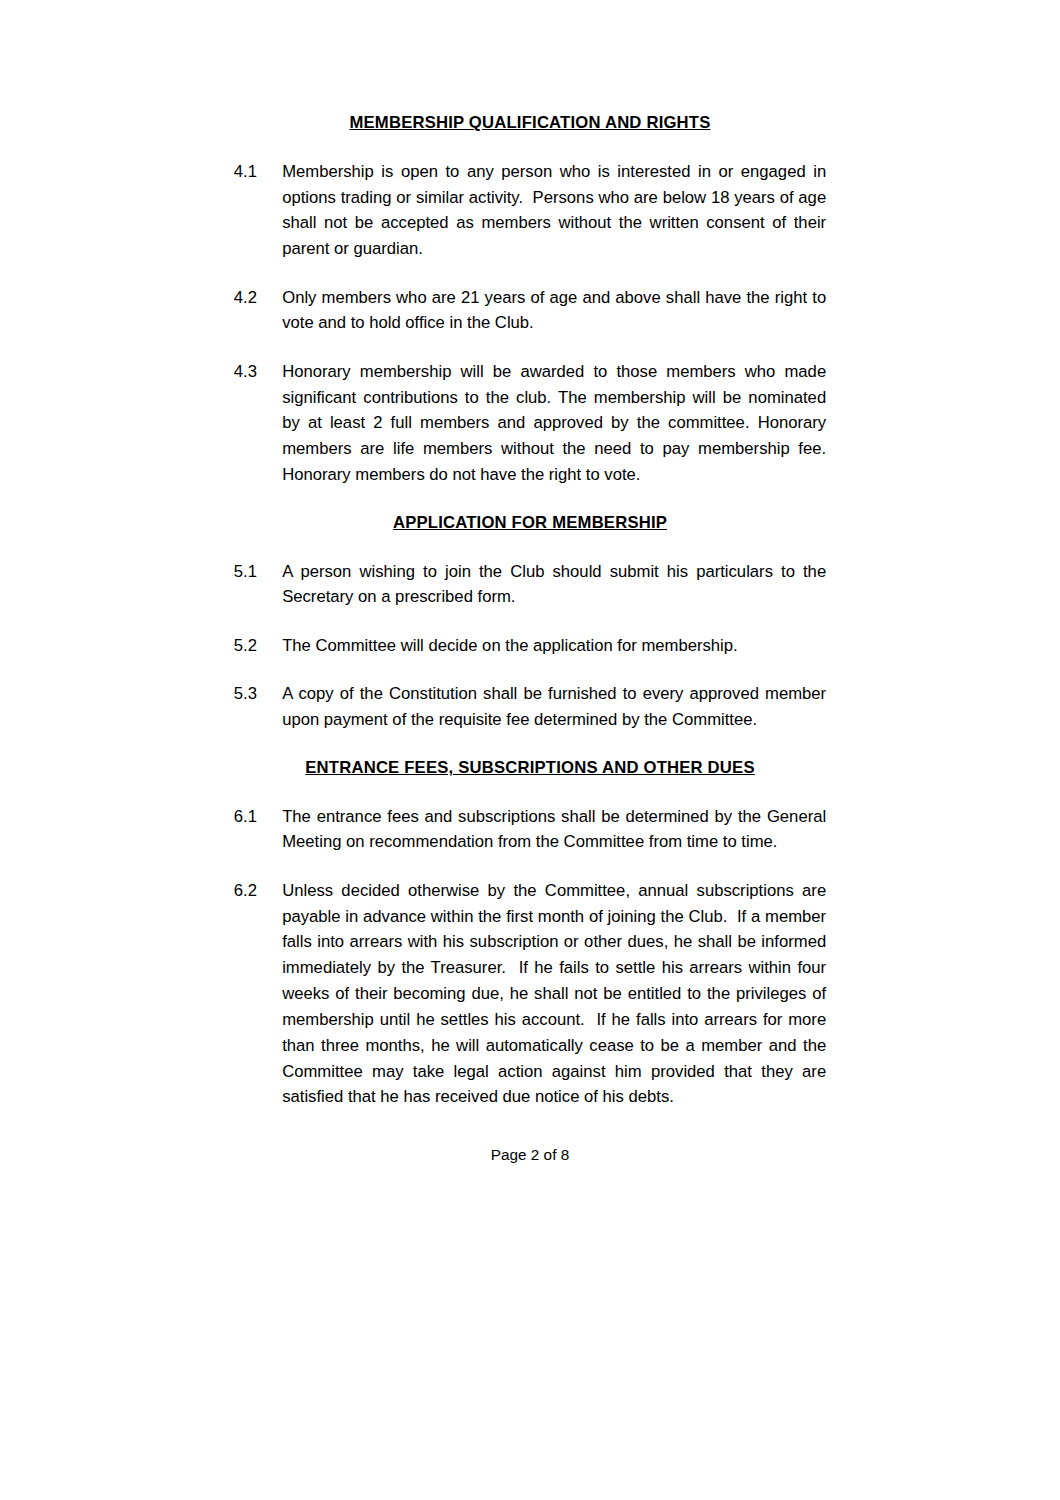MEMBERSHIP QUALIFICATION AND RIGHTS
4.1 Membership is open to any person who is interested in or engaged in options trading or similar activity. Persons who are below 18 years of age shall not be accepted as members without the written consent of their parent or guardian.
4.2 Only members who are 21 years of age and above shall have the right to vote and to hold office in the Club.
4.3 Honorary membership will be awarded to those members who made significant contributions to the club. The membership will be nominated by at least 2 full members and approved by the committee. Honorary members are life members without the need to pay membership fee. Honorary members do not have the right to vote.
APPLICATION FOR MEMBERSHIP
5.1 A person wishing to join the Club should submit his particulars to the Secretary on a prescribed form.
5.2 The Committee will decide on the application for membership.
5.3 A copy of the Constitution shall be furnished to every approved member upon payment of the requisite fee determined by the Committee.
ENTRANCE FEES, SUBSCRIPTIONS AND OTHER DUES
6.1 The entrance fees and subscriptions shall be determined by the General Meeting on recommendation from the Committee from time to time.
6.2 Unless decided otherwise by the Committee, annual subscriptions are payable in advance within the first month of joining the Club. If a member falls into arrears with his subscription or other dues, he shall be informed immediately by the Treasurer. If he fails to settle his arrears within four weeks of their becoming due, he shall not be entitled to the privileges of membership until he settles his account. If he falls into arrears for more than three months, he will automatically cease to be a member and the Committee may take legal action against him provided that they are satisfied that he has received due notice of his debts.
Page 2 of 8